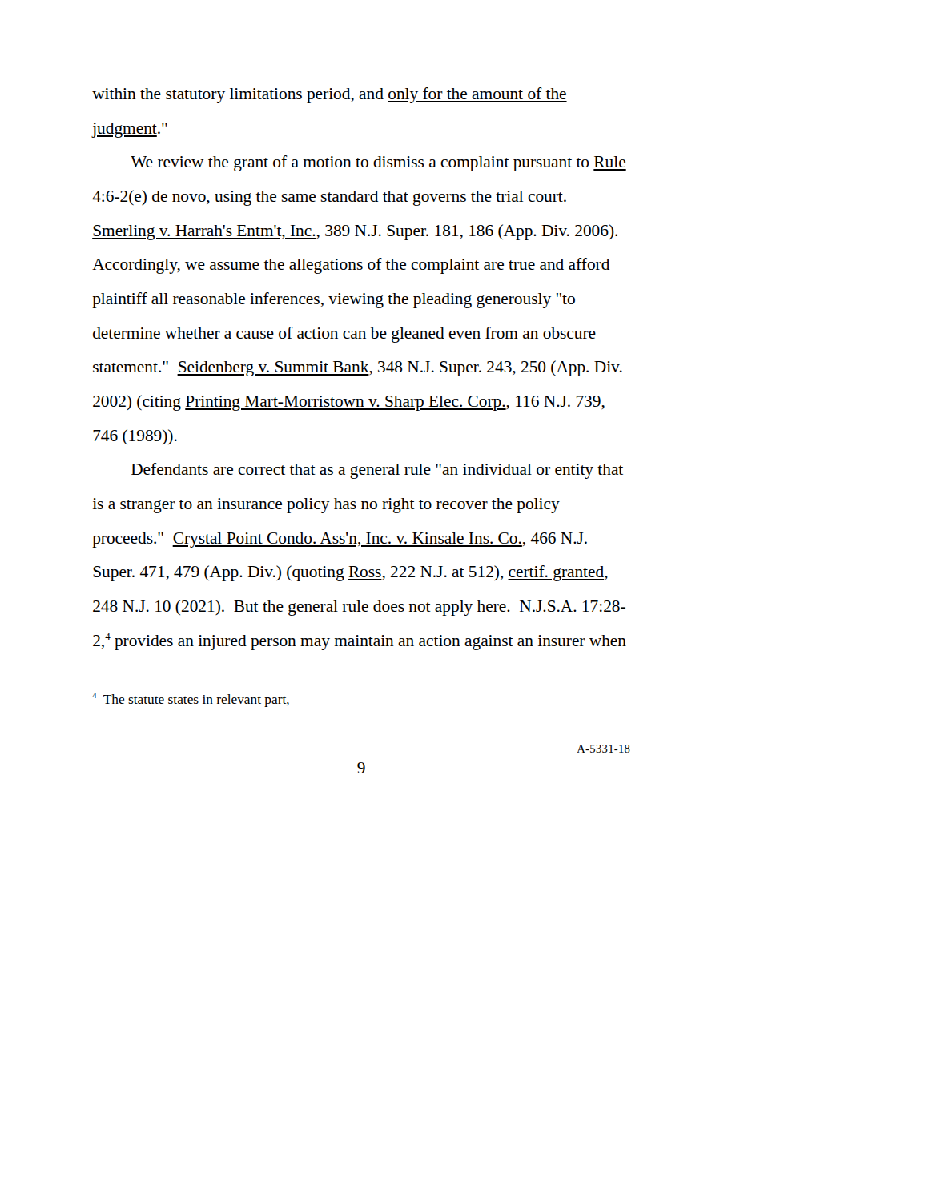within the statutory limitations period, and only for the amount of the
judgment."
We review the grant of a motion to dismiss a complaint pursuant to Rule
4:6-2(e) de novo, using the same standard that governs the trial court.
Smerling v. Harrah's Entm't, Inc., 389 N.J. Super. 181, 186 (App. Div. 2006).
Accordingly, we assume the allegations of the complaint are true and afford
plaintiff all reasonable inferences, viewing the pleading generously "to
determine whether a cause of action can be gleaned even from an obscure
statement." Seidenberg v. Summit Bank, 348 N.J. Super. 243, 250 (App. Div.
2002) (citing Printing Mart-Morristown v. Sharp Elec. Corp., 116 N.J. 739,
746 (1989)).
Defendants are correct that as a general rule "an individual or entity that
is a stranger to an insurance policy has no right to recover the policy
proceeds." Crystal Point Condo. Ass'n, Inc. v. Kinsale Ins. Co., 466 N.J.
Super. 471, 479 (App. Div.) (quoting Ross, 222 N.J. at 512), certif. granted,
248 N.J. 10 (2021). But the general rule does not apply here. N.J.S.A. 17:28-
2,4 provides an injured person may maintain an action against an insurer when
4 The statute states in relevant part,
9
A-5331-18